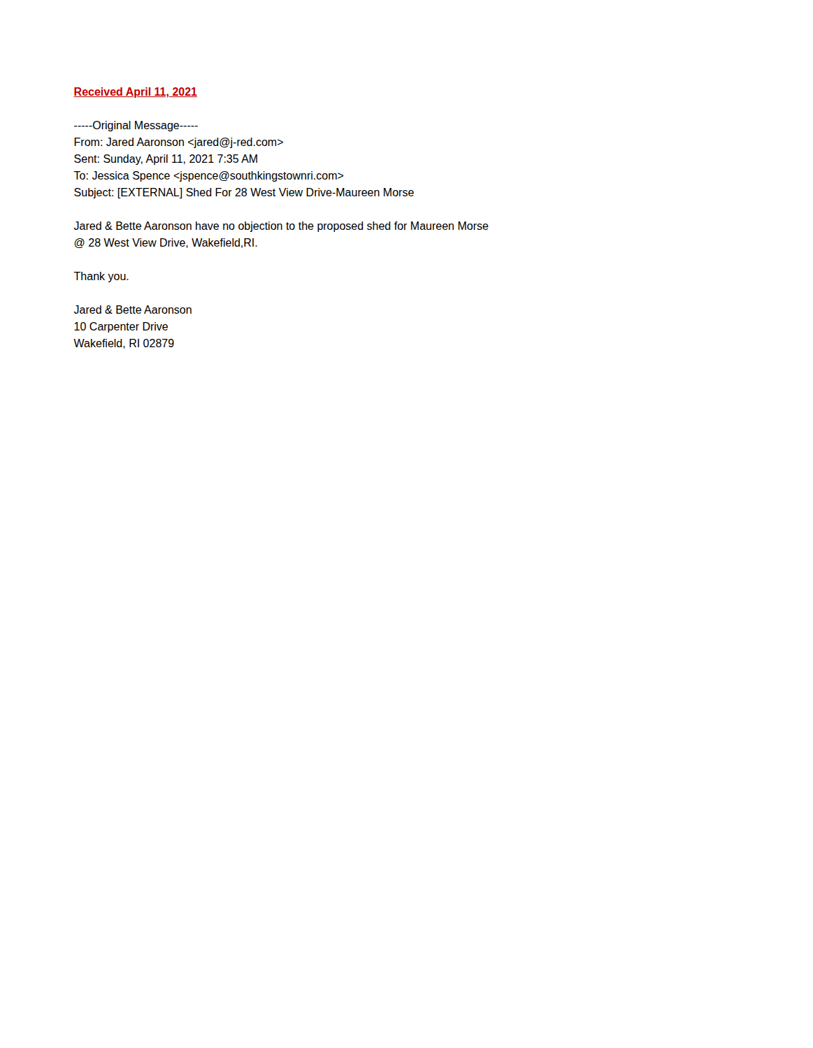Received April 11, 2021
-----Original Message-----
From: Jared Aaronson <jared@j-red.com>
Sent: Sunday, April 11, 2021 7:35 AM
To: Jessica Spence <jspence@southkingstownri.com>
Subject: [EXTERNAL] Shed For 28 West View Drive-Maureen Morse
Jared & Bette Aaronson have no objection to the proposed shed for Maureen Morse @ 28 West View Drive, Wakefield,RI.
Thank you.
Jared & Bette Aaronson
10 Carpenter Drive
Wakefield, RI 02879